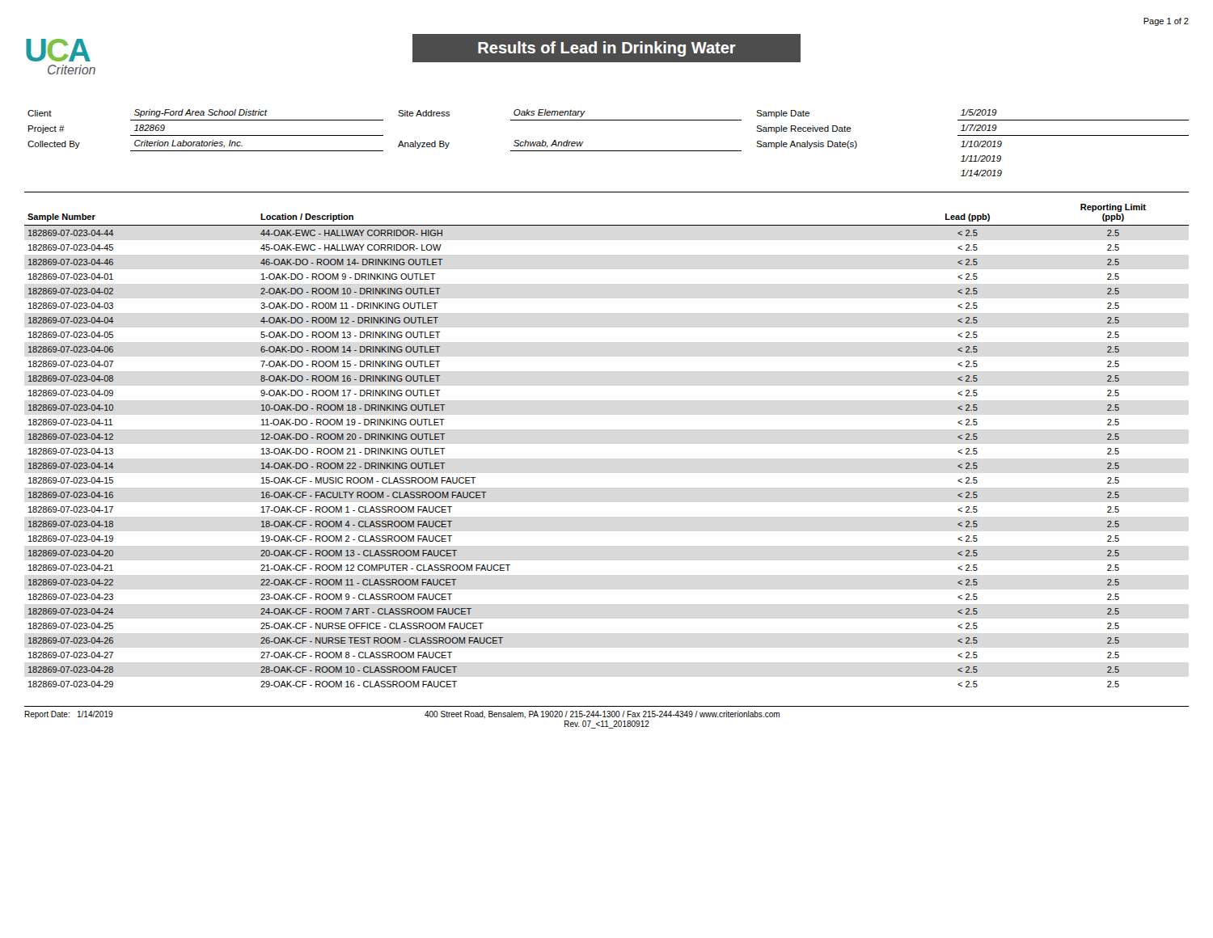Page 1 of 2
UCA
Criterion
Results of Lead in Drinking Water
| Client | Spring-Ford Area School District | Site Address | Oaks Elementary | Sample Date | 1/5/2019 |
| Project # | 182869 | | | Sample Received Date | 1/7/2019 |
| Collected By | Criterion Laboratories, Inc. | Analyzed By | Schwab, Andrew | Sample Analysis Date(s) | 1/10/2019 |
| | | | | | 1/11/2019 |
| | | | | | 1/14/2019 |
| Sample Number | Location / Description | Lead (ppb) | Reporting Limit (ppb) |
| --- | --- | --- | --- |
| 182869-07-023-04-44 | 44-OAK-EWC - HALLWAY CORRIDOR- HIGH | < 2.5 | 2.5 |
| 182869-07-023-04-45 | 45-OAK-EWC - HALLWAY CORRIDOR- LOW | < 2.5 | 2.5 |
| 182869-07-023-04-46 | 46-OAK-DO - ROOM 14- DRINKING OUTLET | < 2.5 | 2.5 |
| 182869-07-023-04-01 | 1-OAK-DO - ROOM 9 - DRINKING OUTLET | < 2.5 | 2.5 |
| 182869-07-023-04-02 | 2-OAK-DO - ROOM 10 - DRINKING OUTLET | < 2.5 | 2.5 |
| 182869-07-023-04-03 | 3-OAK-DO - RO0M 11 - DRINKING OUTLET | < 2.5 | 2.5 |
| 182869-07-023-04-04 | 4-OAK-DO - RO0M 12 - DRINKING OUTLET | < 2.5 | 2.5 |
| 182869-07-023-04-05 | 5-OAK-DO - ROOM 13 - DRINKING OUTLET | < 2.5 | 2.5 |
| 182869-07-023-04-06 | 6-OAK-DO - ROOM 14 - DRINKING OUTLET | < 2.5 | 2.5 |
| 182869-07-023-04-07 | 7-OAK-DO - ROOM 15 - DRINKING OUTLET | < 2.5 | 2.5 |
| 182869-07-023-04-08 | 8-OAK-DO - ROOM 16 - DRINKING OUTLET | < 2.5 | 2.5 |
| 182869-07-023-04-09 | 9-OAK-DO - ROOM 17 - DRINKING OUTLET | < 2.5 | 2.5 |
| 182869-07-023-04-10 | 10-OAK-DO - ROOM 18 - DRINKING OUTLET | < 2.5 | 2.5 |
| 182869-07-023-04-11 | 11-OAK-DO - ROOM 19 - DRINKING OUTLET | < 2.5 | 2.5 |
| 182869-07-023-04-12 | 12-OAK-DO - ROOM 20 - DRINKING OUTLET | < 2.5 | 2.5 |
| 182869-07-023-04-13 | 13-OAK-DO - ROOM 21 - DRINKING OUTLET | < 2.5 | 2.5 |
| 182869-07-023-04-14 | 14-OAK-DO - ROOM 22 - DRINKING OUTLET | < 2.5 | 2.5 |
| 182869-07-023-04-15 | 15-OAK-CF - MUSIC ROOM - CLASSROOM FAUCET | < 2.5 | 2.5 |
| 182869-07-023-04-16 | 16-OAK-CF - FACULTY ROOM - CLASSROOM FAUCET | < 2.5 | 2.5 |
| 182869-07-023-04-17 | 17-OAK-CF - ROOM 1 - CLASSROOM FAUCET | < 2.5 | 2.5 |
| 182869-07-023-04-18 | 18-OAK-CF - ROOM 4 - CLASSROOM FAUCET | < 2.5 | 2.5 |
| 182869-07-023-04-19 | 19-OAK-CF - ROOM 2 - CLASSROOM FAUCET | < 2.5 | 2.5 |
| 182869-07-023-04-20 | 20-OAK-CF - ROOM 13 - CLASSROOM FAUCET | < 2.5 | 2.5 |
| 182869-07-023-04-21 | 21-OAK-CF - ROOM 12 COMPUTER - CLASSROOM FAUCET | < 2.5 | 2.5 |
| 182869-07-023-04-22 | 22-OAK-CF - ROOM 11 - CLASSROOM FAUCET | < 2.5 | 2.5 |
| 182869-07-023-04-23 | 23-OAK-CF - ROOM 9 - CLASSROOM FAUCET | < 2.5 | 2.5 |
| 182869-07-023-04-24 | 24-OAK-CF - ROOM 7 ART - CLASSROOM FAUCET | < 2.5 | 2.5 |
| 182869-07-023-04-25 | 25-OAK-CF - NURSE OFFICE - CLASSROOM FAUCET | < 2.5 | 2.5 |
| 182869-07-023-04-26 | 26-OAK-CF - NURSE TEST ROOM - CLASSROOM FAUCET | < 2.5 | 2.5 |
| 182869-07-023-04-27 | 27-OAK-CF - ROOM 8 - CLASSROOM FAUCET | < 2.5 | 2.5 |
| 182869-07-023-04-28 | 28-OAK-CF - ROOM 10 - CLASSROOM FAUCET | < 2.5 | 2.5 |
| 182869-07-023-04-29 | 29-OAK-CF - ROOM 16 - CLASSROOM FAUCET | < 2.5 | 2.5 |
Report Date: 1/14/2019
400 Street Road, Bensalem, PA 19020 / 215-244-1300 / Fax 215-244-4349 / www.criterionlabs.com
Rev. 07_<11_20180912